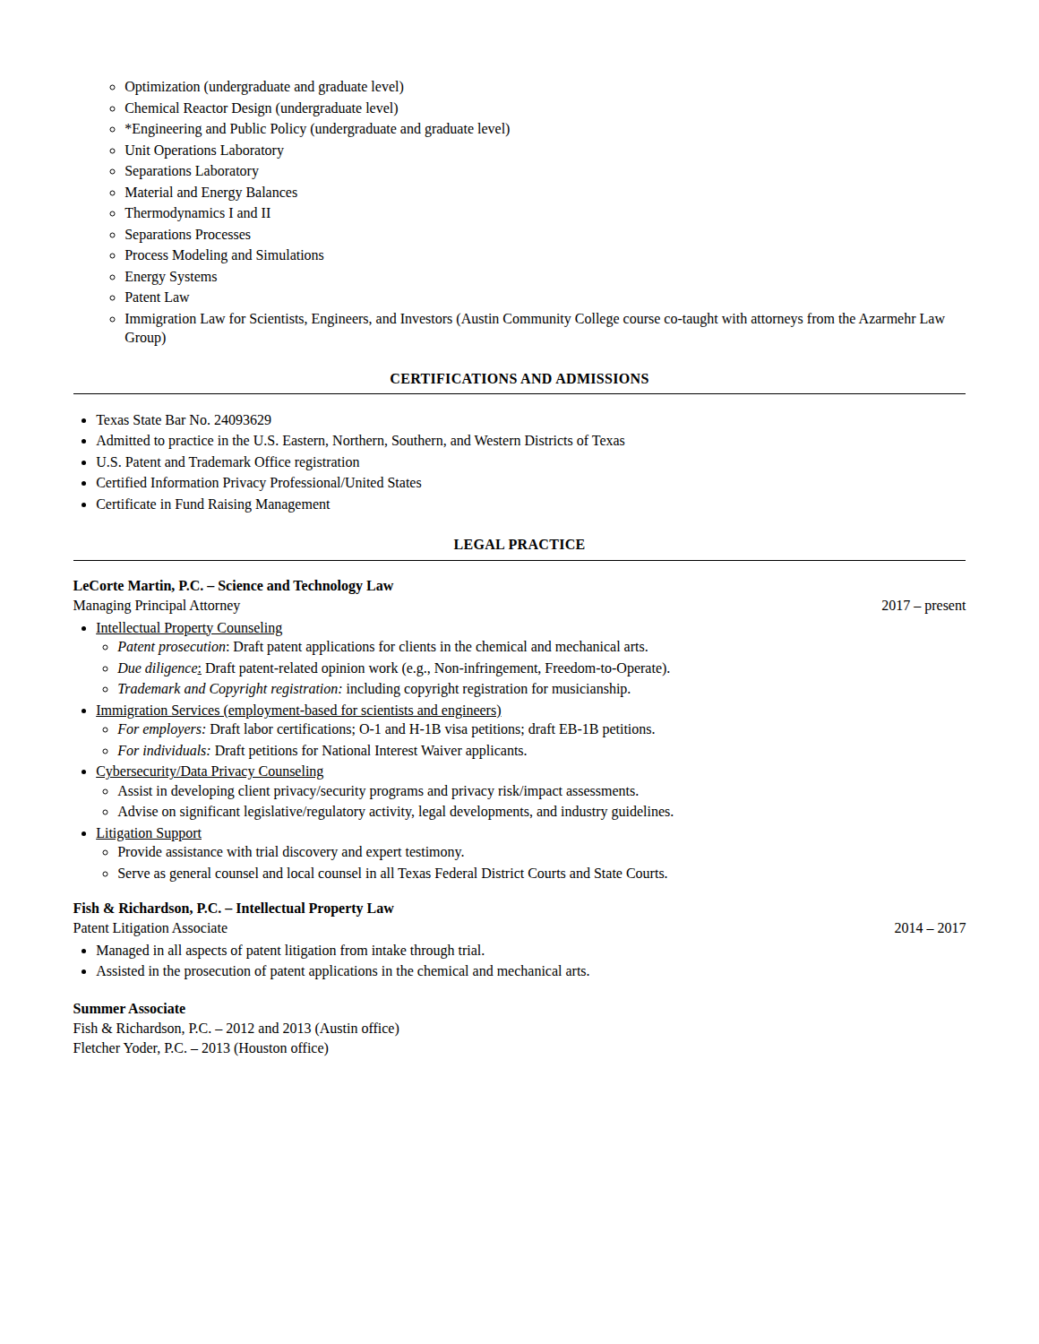Optimization (undergraduate and graduate level)
Chemical Reactor Design (undergraduate level)
*Engineering and Public Policy (undergraduate and graduate level)
Unit Operations Laboratory
Separations Laboratory
Material and Energy Balances
Thermodynamics I and II
Separations Processes
Process Modeling and Simulations
Energy Systems
Patent Law
Immigration Law for Scientists, Engineers, and Investors (Austin Community College course co-taught with attorneys from the Azarmehr Law Group)
CERTIFICATIONS AND ADMISSIONS
Texas State Bar No. 24093629
Admitted to practice in the U.S. Eastern, Northern, Southern, and Western Districts of Texas
U.S. Patent and Trademark Office registration
Certified Information Privacy Professional/United States
Certificate in Fund Raising Management
LEGAL PRACTICE
LeCorte Martin, P.C. – Science and Technology Law
Managing Principal Attorney 2017 – present
Intellectual Property Counseling
Patent prosecution: Draft patent applications for clients in the chemical and mechanical arts.
Due diligence: Draft patent-related opinion work (e.g., Non-infringement, Freedom-to-Operate).
Trademark and Copyright registration: including copyright registration for musicianship.
Immigration Services (employment-based for scientists and engineers)
For employers: Draft labor certifications; O-1 and H-1B visa petitions; draft EB-1B petitions.
For individuals: Draft petitions for National Interest Waiver applicants.
Cybersecurity/Data Privacy Counseling
Assist in developing client privacy/security programs and privacy risk/impact assessments.
Advise on significant legislative/regulatory activity, legal developments, and industry guidelines.
Litigation Support
Provide assistance with trial discovery and expert testimony.
Serve as general counsel and local counsel in all Texas Federal District Courts and State Courts.
Fish & Richardson, P.C. – Intellectual Property Law
Patent Litigation Associate 2014 – 2017
Managed in all aspects of patent litigation from intake through trial.
Assisted in the prosecution of patent applications in the chemical and mechanical arts.
Summer Associate
Fish & Richardson, P.C. – 2012 and 2013 (Austin office)
Fletcher Yoder, P.C. – 2013 (Houston office)